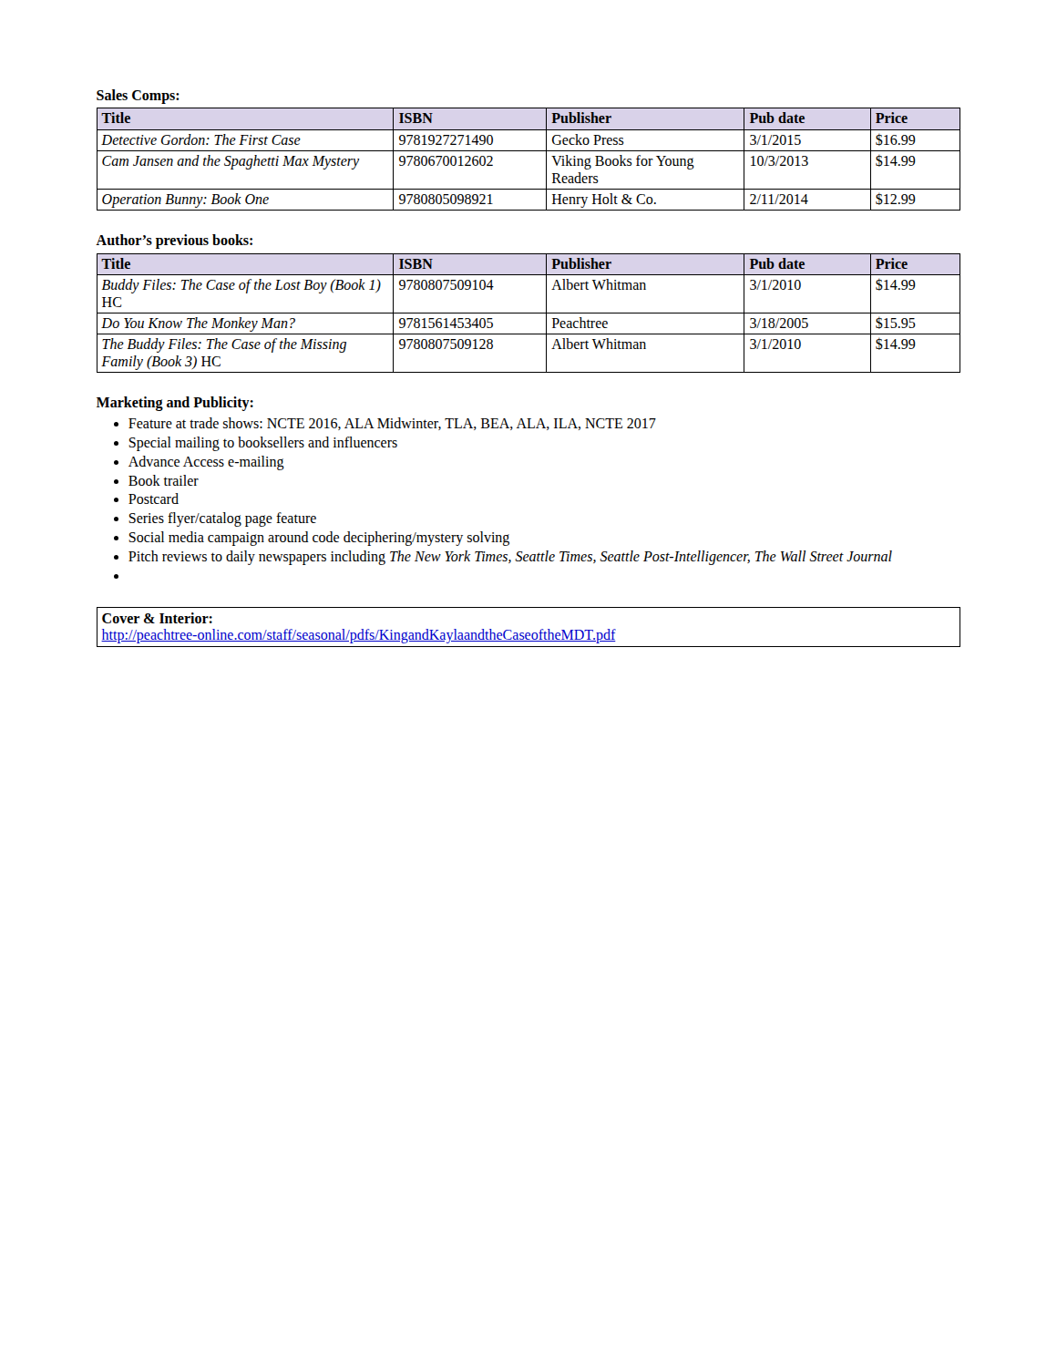Sales Comps:
| Title | ISBN | Publisher | Pub date | Price |
| --- | --- | --- | --- | --- |
| Detective Gordon: The First Case | 9781927271490 | Gecko Press | 3/1/2015 | $16.99 |
| Cam Jansen and the Spaghetti Max Mystery | 9780670012602 | Viking Books for Young Readers | 10/3/2013 | $14.99 |
| Operation Bunny: Book One | 9780805098921 | Henry Holt & Co. | 2/11/2014 | $12.99 |
Author’s previous books:
| Title | ISBN | Publisher | Pub date | Price |
| --- | --- | --- | --- | --- |
| Buddy Files: The Case of the Lost Boy (Book 1) HC | 9780807509104 | Albert Whitman | 3/1/2010 | $14.99 |
| Do You Know The Monkey Man? | 9781561453405 | Peachtree | 3/18/2005 | $15.95 |
| The Buddy Files: The Case of the Missing Family (Book 3) HC | 9780807509128 | Albert Whitman | 3/1/2010 | $14.99 |
Marketing and Publicity:
Feature at trade shows: NCTE 2016, ALA Midwinter, TLA, BEA, ALA, ILA, NCTE 2017
Special mailing to booksellers and influencers
Advance Access e-mailing
Book trailer
Postcard
Series flyer/catalog page feature
Social media campaign around code deciphering/mystery solving
Pitch reviews to daily newspapers including The New York Times, Seattle Times, Seattle Post-Intelligencer, The Wall Street Journal
Cover & Interior:
http://peachtree-online.com/staff/seasonal/pdfs/KingandKaylaandtheCaseoftheMDT.pdf